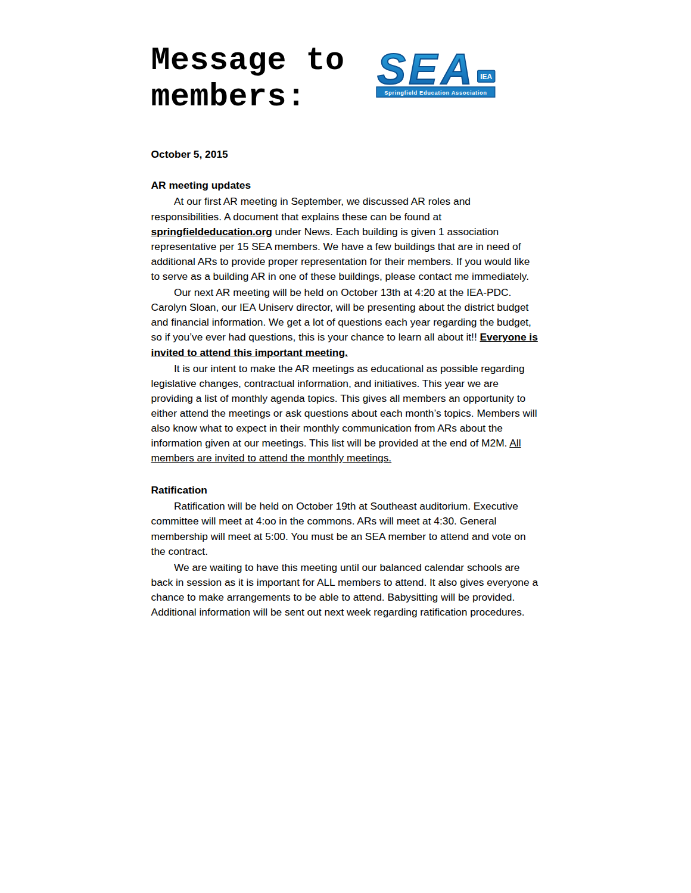Message to members:
SEA — Springfield Education Association S E A IEA Springfield Education Association
October 5, 2015
AR meeting updates
At our first AR meeting in September, we discussed AR roles and responsibilities. A document that explains these can be found at springfieldeducation.org under News. Each building is given 1 association representative per 15 SEA members. We have a few buildings that are in need of additional ARs to provide proper representation for their members. If you would like to serve as a building AR in one of these buildings, please contact me immediately.
Our next AR meeting will be held on October 13th at 4:20 at the IEA-PDC. Carolyn Sloan, our IEA Uniserv director, will be presenting about the district budget and financial information. We get a lot of questions each year regarding the budget, so if you’ve ever had questions, this is your chance to learn all about it!! Everyone is invited to attend this important meeting.
It is our intent to make the AR meetings as educational as possible regarding legislative changes, contractual information, and initiatives. This year we are providing a list of monthly agenda topics. This gives all members an opportunity to either attend the meetings or ask questions about each month’s topics. Members will also know what to expect in their monthly communication from ARs about the information given at our meetings. This list will be provided at the end of M2M. All members are invited to attend the monthly meetings.
Ratification
Ratification will be held on October 19th at Southeast auditorium. Executive committee will meet at 4:oo in the commons. ARs will meet at 4:30. General membership will meet at 5:00. You must be an SEA member to attend and vote on the contract.
We are waiting to have this meeting until our balanced calendar schools are back in session as it is important for ALL members to attend. It also gives everyone a chance to make arrangements to be able to attend. Babysitting will be provided. Additional information will be sent out next week regarding ratification procedures.